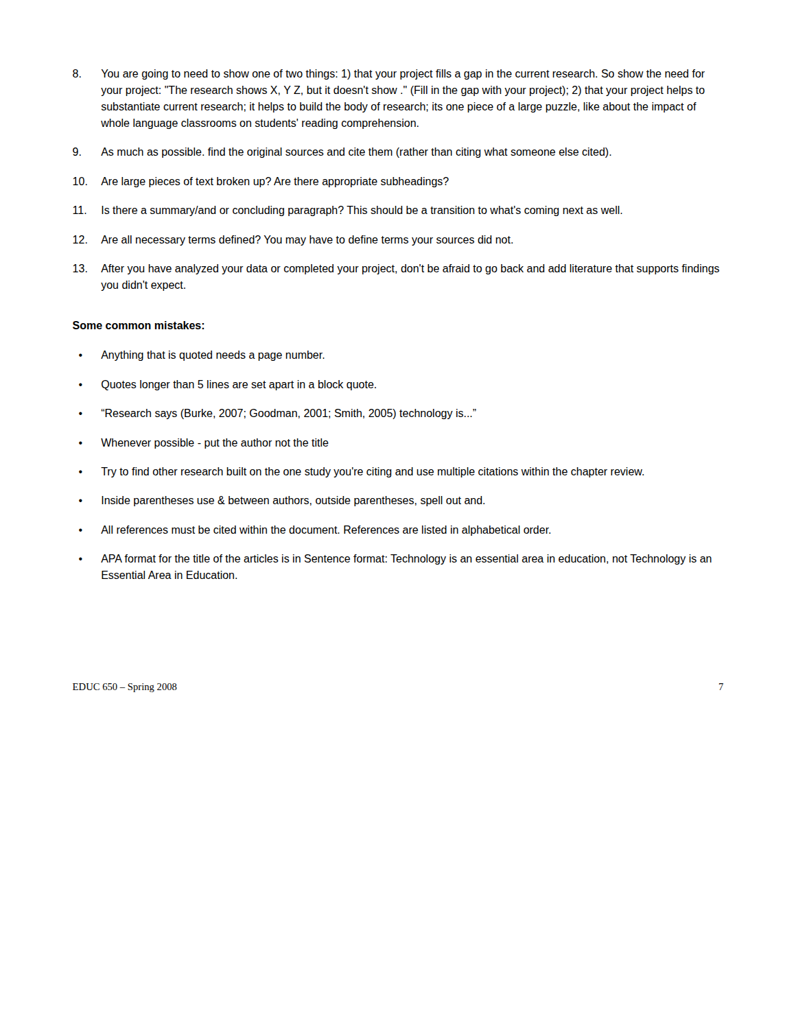8. You are going to need to show one of two things: 1) that your project fills a gap in the current research. So show the need for your project: "The research shows X, Y Z, but it doesn't show ." (Fill in the gap with your project); 2) that your project helps to substantiate current research; it helps to build the body of research; its one piece of a large puzzle, like about the impact of whole language classrooms on students' reading comprehension.
9. As much as possible. find the original sources and cite them (rather than citing what someone else cited).
10. Are large pieces of text broken up? Are there appropriate subheadings?
11. Is there a summary/and or concluding paragraph? This should be a transition to what's coming next as well.
12. Are all necessary terms defined? You may have to define terms your sources did not.
13. After you have analyzed your data or completed your project, don't be afraid to go back and add literature that supports findings you didn't expect.
Some common mistakes:
Anything that is quoted needs a page number.
Quotes longer than 5 lines are set apart in a block quote.
“Research says (Burke, 2007; Goodman, 2001; Smith, 2005) technology is...”
Whenever possible - put the author not the title
Try to find other research built on the one study you're citing and use multiple citations within the chapter review.
Inside parentheses use & between authors, outside parentheses, spell out and.
All references must be cited within the document. References are listed in alphabetical order.
APA format for the title of the articles is in Sentence format: Technology is an essential area in education, not Technology is an Essential Area in Education.
EDUC 650 – Spring 2008 7